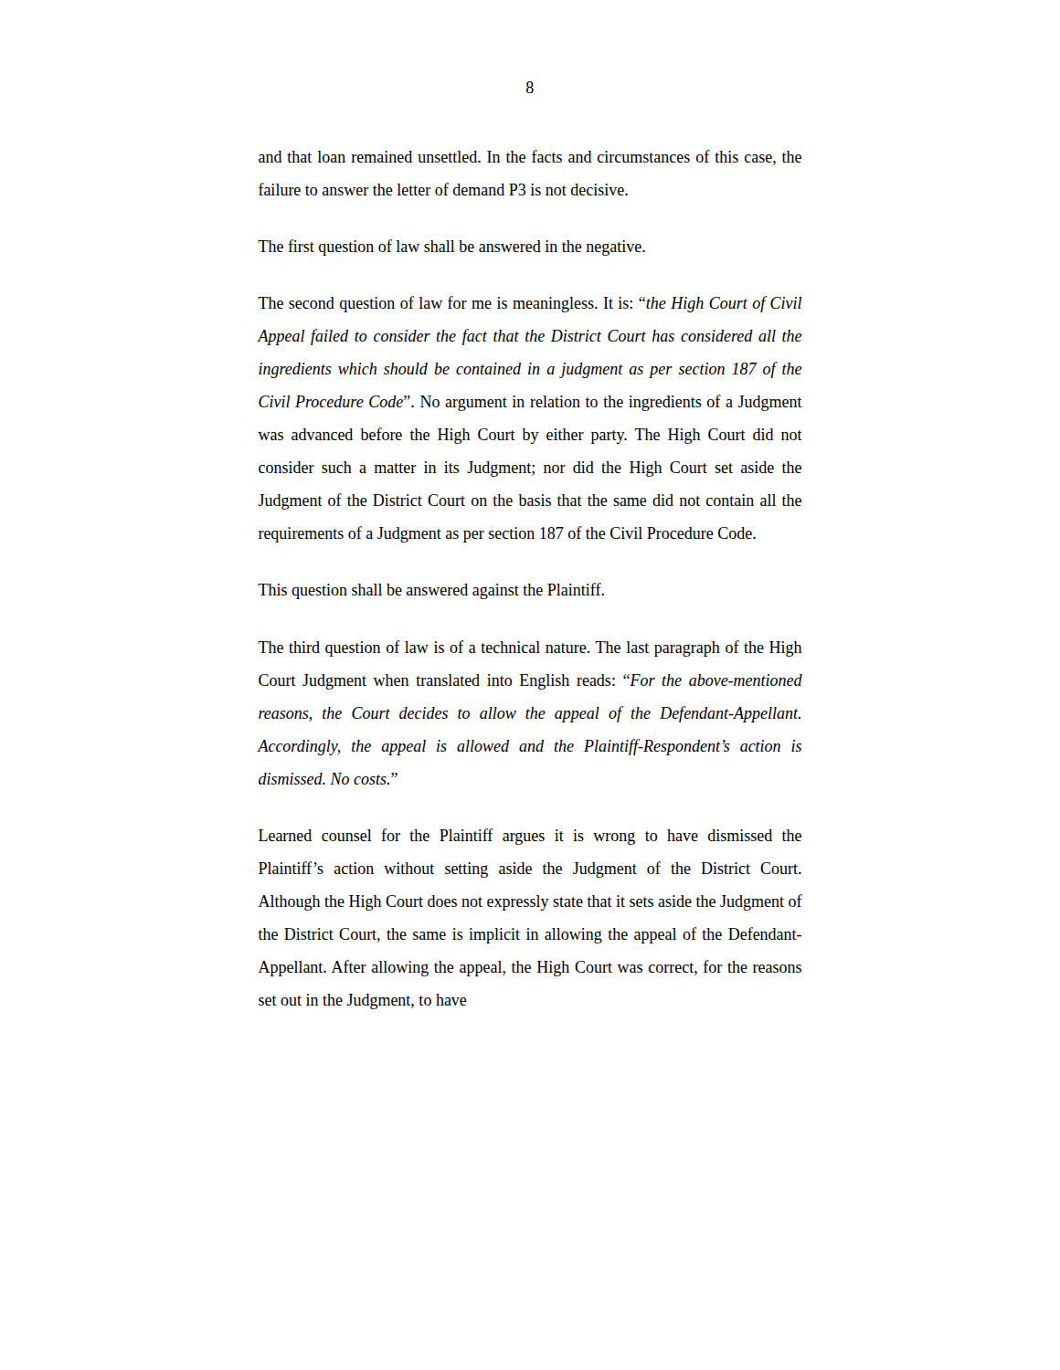8
and that loan remained unsettled. In the facts and circumstances of this case, the failure to answer the letter of demand P3 is not decisive.
The first question of law shall be answered in the negative.
The second question of law for me is meaningless. It is: “the High Court of Civil Appeal failed to consider the fact that the District Court has considered all the ingredients which should be contained in a judgment as per section 187 of the Civil Procedure Code”. No argument in relation to the ingredients of a Judgment was advanced before the High Court by either party. The High Court did not consider such a matter in its Judgment; nor did the High Court set aside the Judgment of the District Court on the basis that the same did not contain all the requirements of a Judgment as per section 187 of the Civil Procedure Code.
This question shall be answered against the Plaintiff.
The third question of law is of a technical nature. The last paragraph of the High Court Judgment when translated into English reads: “For the above-mentioned reasons, the Court decides to allow the appeal of the Defendant-Appellant. Accordingly, the appeal is allowed and the Plaintiff-Respondent’s action is dismissed. No costs.”
Learned counsel for the Plaintiff argues it is wrong to have dismissed the Plaintiff’s action without setting aside the Judgment of the District Court. Although the High Court does not expressly state that it sets aside the Judgment of the District Court, the same is implicit in allowing the appeal of the Defendant-Appellant. After allowing the appeal, the High Court was correct, for the reasons set out in the Judgment, to have